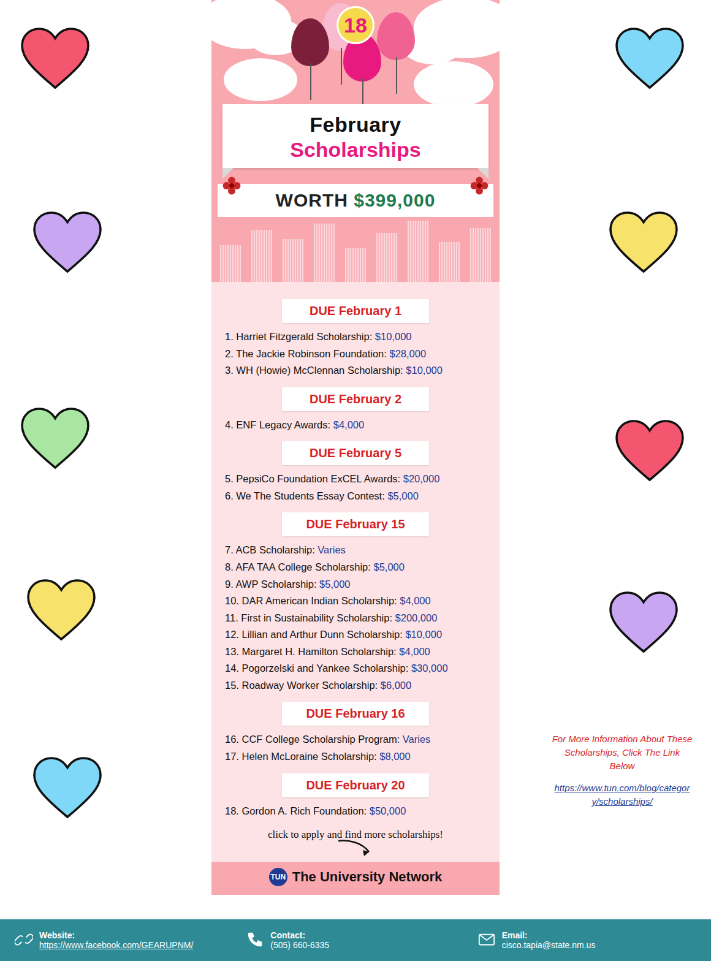18
February
Scholarships
WORTH $399,000
DUE February 1
1. Harriet Fitzgerald Scholarship: $10,000
2. The Jackie Robinson Foundation: $28,000
3. WH (Howie) McClennan Scholarship: $10,000
DUE February 2
4. ENF Legacy Awards: $4,000
DUE February 5
5. PepsiCo Foundation ExCEL Awards: $20,000
6. We The Students Essay Contest: $5,000
DUE February 15
7. ACB Scholarship: Varies
8. AFA TAA College Scholarship: $5,000
9. AWP Scholarship: $5,000
10. DAR American Indian Scholarship: $4,000
11. First in Sustainability Scholarship: $200,000
12. Lillian and Arthur Dunn Scholarship: $10,000
13. Margaret H. Hamilton Scholarship: $4,000
14. Pogorzelski and Yankee Scholarship: $30,000
15. Roadway Worker Scholarship: $6,000
DUE February 16
16. CCF College Scholarship Program: Varies
17. Helen McLoraine Scholarship: $8,000
DUE February 20
18. Gordon A. Rich Foundation: $50,000
click to apply and find more scholarships!
TUNThe University Network
For More Information About These Scholarships, Click The Link Below
https://www.tun.com/blog/category/scholarships/
Website:
https://www.facebook.com/GEARUPNM/
Contact:
(505) 660-6335
Email:
cisco.tapia@state.nm.us